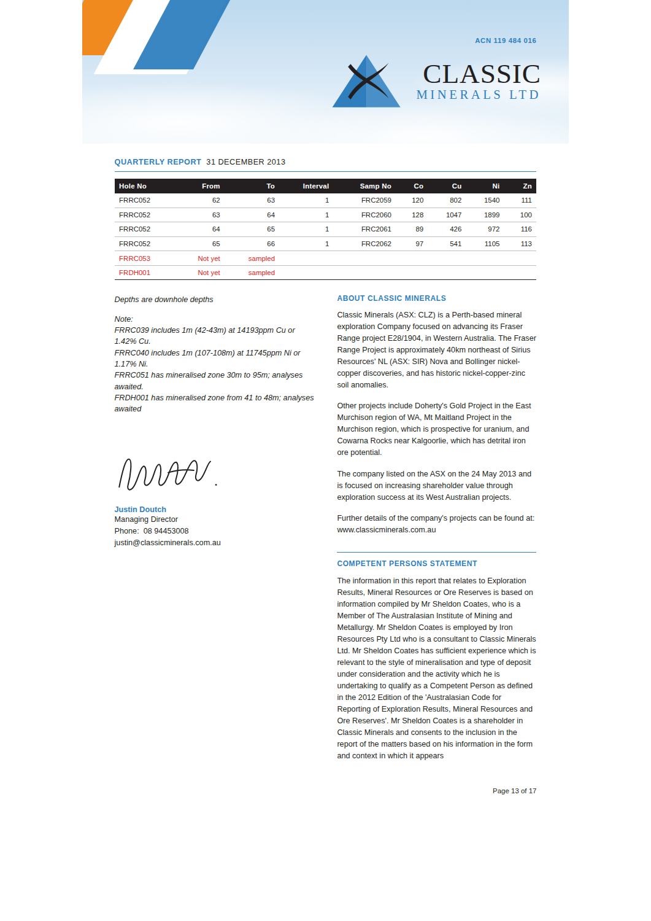ACN 119 484 016
CLASSIC
MINERALS LTD
QUARTERLY REPORT 31 DECEMBER 2013
| Hole No | From | To | Interval | Samp No | Co | Cu | Ni | Zn |
| --- | --- | --- | --- | --- | --- | --- | --- | --- |
| FRRC052 | 62 | 63 | 1 | FRC2059 | 120 | 802 | 1540 | 111 |
| FRRC052 | 63 | 64 | 1 | FRC2060 | 128 | 1047 | 1899 | 100 |
| FRRC052 | 64 | 65 | 1 | FRC2061 | 89 | 426 | 972 | 116 |
| FRRC052 | 65 | 66 | 1 | FRC2062 | 97 | 541 | 1105 | 113 |
| FRRC053 | Not yet | sampled | | | | | | |
| FRDH001 | Not yet | sampled | | | | | | |
Depths are downhole depths
Note:
FRRC039 includes 1m (42-43m) at 14193ppm Cu or 1.42% Cu.
FRRC040 includes 1m (107-108m) at 11745ppm Ni or 1.17% Ni.
FRRC051 has mineralised zone 30m to 95m; analyses awaited.
FRDH001 has mineralised zone from 41 to 48m; analyses awaited
Justin Doutch
Managing Director
Phone: 08 94453008
justin@classicminerals.com.au
About Classic Minerals
Classic Minerals (ASX: CLZ) is a Perth-based mineral exploration Company focused on advancing its Fraser Range project E28/1904, in Western Australia. The Fraser Range Project is approximately 40km northeast of Sirius Resources' NL (ASX: SIR) Nova and Bollinger nickel-copper discoveries, and has historic nickel-copper-zinc soil anomalies.
Other projects include Doherty's Gold Project in the East Murchison region of WA, Mt Maitland Project in the Murchison region, which is prospective for uranium, and Cowarna Rocks near Kalgoorlie, which has detrital iron ore potential.
The company listed on the ASX on the 24 May 2013 and is focused on increasing shareholder value through exploration success at its West Australian projects.
Further details of the company's projects can be found at: www.classicminerals.com.au
Competent Persons Statement
The information in this report that relates to Exploration Results, Mineral Resources or Ore Reserves is based on information compiled by Mr Sheldon Coates, who is a Member of The Australasian Institute of Mining and Metallurgy. Mr Sheldon Coates is employed by Iron Resources Pty Ltd who is a consultant to Classic Minerals Ltd. Mr Sheldon Coates has sufficient experience which is relevant to the style of mineralisation and type of deposit under consideration and the activity which he is undertaking to qualify as a Competent Person as defined in the 2012 Edition of the 'Australasian Code for Reporting of Exploration Results, Mineral Resources and Ore Reserves'. Mr Sheldon Coates is a shareholder in Classic Minerals and consents to the inclusion in the report of the matters based on his information in the form and context in which it appears
Page 13 of 17